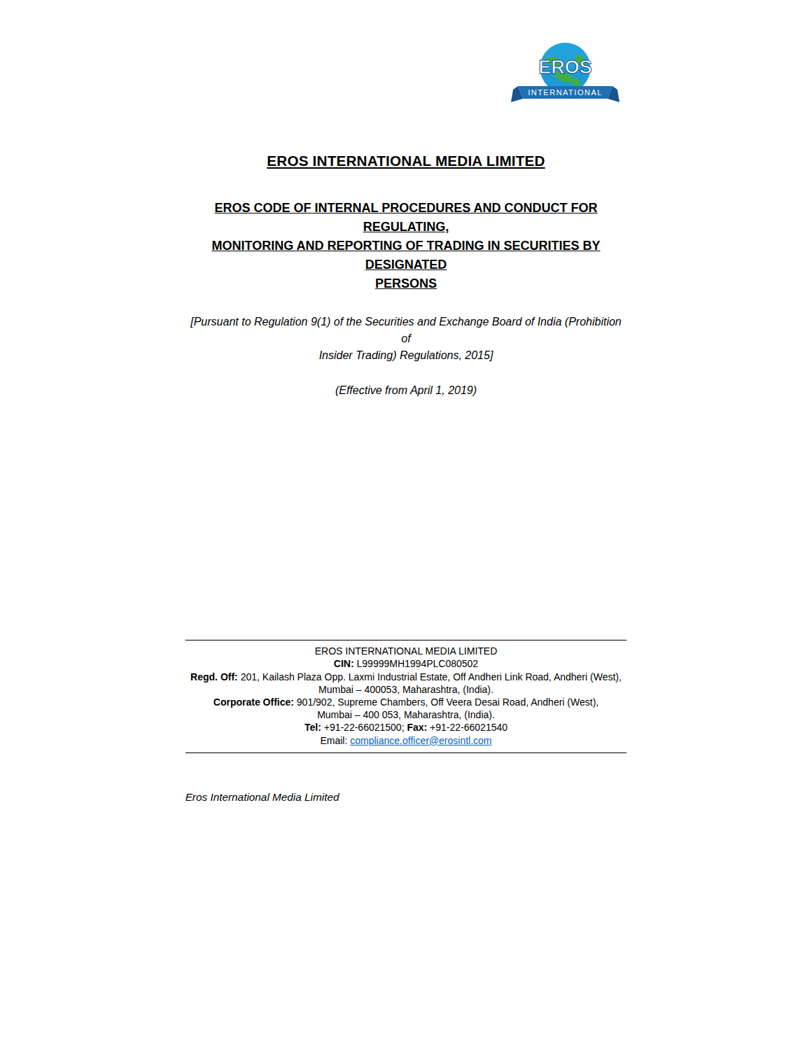Eros International EROS INTERNATIONAL
EROS INTERNATIONAL MEDIA LIMITED
EROS CODE OF INTERNAL PROCEDURES AND CONDUCT FOR REGULATING,
MONITORING AND REPORTING OF TRADING IN SECURITIES BY DESIGNATED
PERSONS
[Pursuant to Regulation 9(1) of the Securities and Exchange Board of India (Prohibition of
Insider Trading) Regulations, 2015]
(Effective from April 1, 2019)
EROS INTERNATIONAL MEDIA LIMITED
CIN: L99999MH1994PLC080502
Regd. Off: 201, Kailash Plaza Opp. Laxmi Industrial Estate, Off Andheri Link Road, Andheri (West), Mumbai – 400053, Maharashtra, (India).
Corporate Office: 901/902, Supreme Chambers, Off Veera Desai Road, Andheri (West),
Mumbai – 400 053, Maharashtra, (India).
Tel: +91-22-66021500; Fax: +91-22-66021540
Email: compliance.officer@erosintl.com
Eros International Media Limited